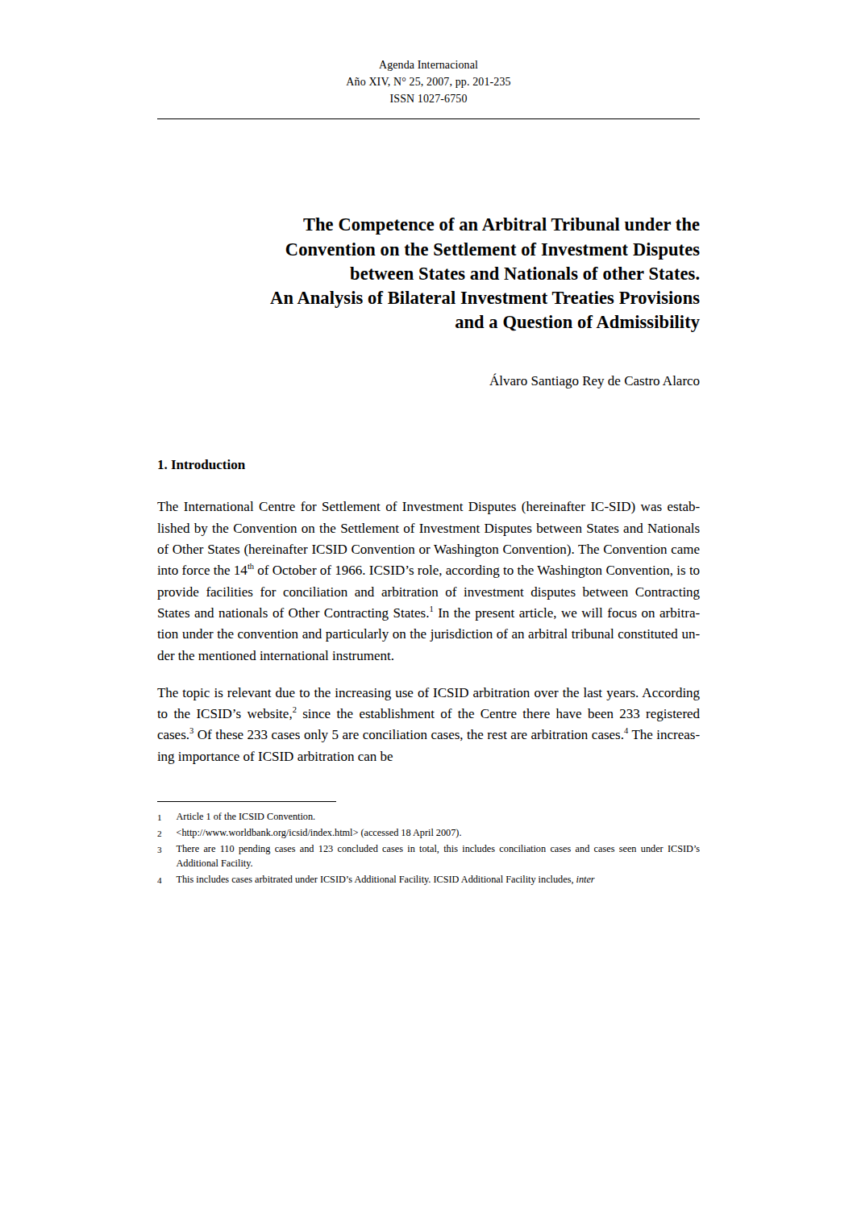Agenda Internacional
Año XIV, N° 25, 2007, pp. 201-235
ISSN 1027-6750
The Competence of an Arbitral Tribunal under the
Convention on the Settlement of Investment Disputes
between States and Nationals of other States.
An Analysis of Bilateral Investment Treaties Provisions
and a Question of Admissibility
Álvaro Santiago Rey de Castro Alarco
1. Introduction
The International Centre for Settlement of Investment Disputes (hereinafter IC-SID) was established by the Convention on the Settlement of Investment Disputes between States and Nationals of Other States (hereinafter ICSID Convention or Washington Convention). The Convention came into force the 14th of October of 1966. ICSID’s role, according to the Washington Convention, is to provide facilities for conciliation and arbitration of investment disputes between Contracting States and nationals of Other Contracting States.1 In the present article, we will focus on arbitration under the convention and particularly on the jurisdiction of an arbitral tribunal constituted under the mentioned international instrument.
The topic is relevant due to the increasing use of ICSID arbitration over the last years. According to the ICSID’s website,2 since the establishment of the Centre there have been 233 registered cases.3 Of these 233 cases only 5 are conciliation cases, the rest are arbitration cases.4 The increasing importance of ICSID arbitration can be
1
Article 1 of the ICSID Convention.
2
<http://www.worldbank.org/icsid/index.html> (accessed 18 April 2007).
3
There are 110 pending cases and 123 concluded cases in total, this includes conciliation cases and cases seen under ICSID’s Additional Facility.
4
This includes cases arbitrated under ICSID’s Additional Facility. ICSID Additional Facility includes, inter